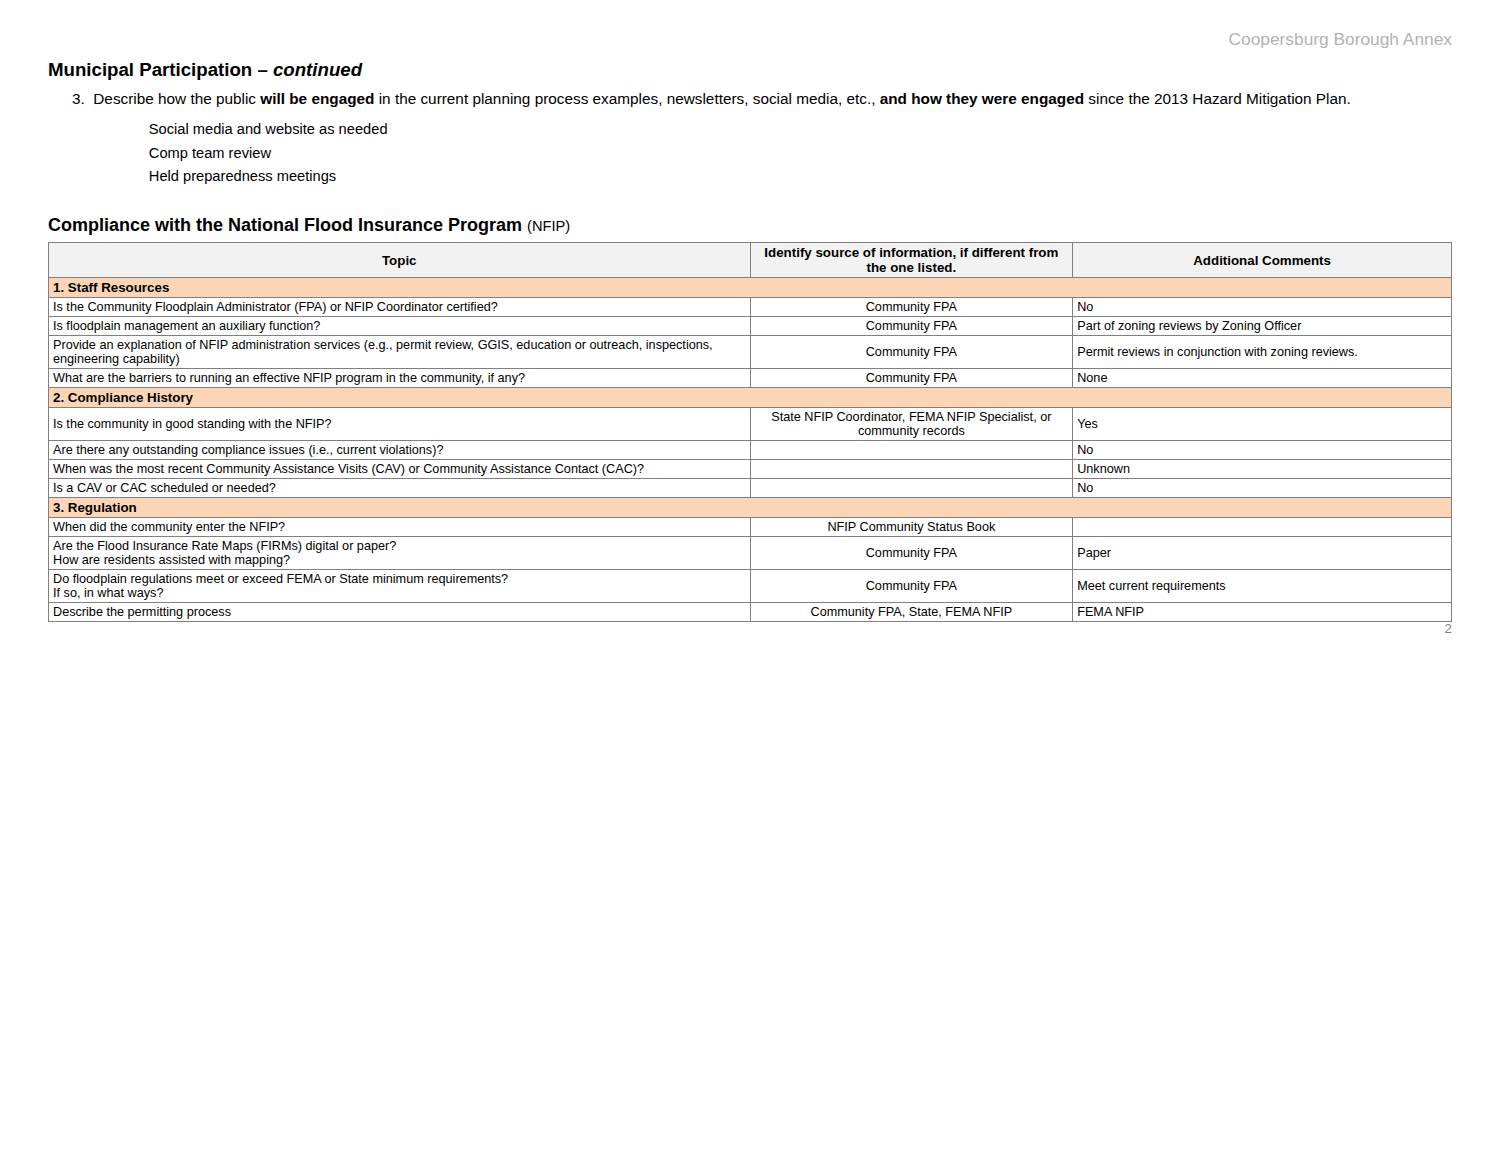Coopersburg Borough Annex
Municipal Participation – continued
3. Describe how the public will be engaged in the current planning process examples, newsletters, social media, etc., and how they were engaged since the 2013 Hazard Mitigation Plan.
Social media and website as needed
Comp team review
Held preparedness meetings
Compliance with the National Flood Insurance Program (NFIP)
| Topic | Identify source of information, if different from the one listed. | Additional Comments |
| --- | --- | --- |
| 1. Staff Resources |
| Is the Community Floodplain Administrator (FPA) or NFIP Coordinator certified? | Community FPA | No |
| Is floodplain management an auxiliary function? | Community FPA | Part of zoning reviews by Zoning Officer |
| Provide an explanation of NFIP administration services (e.g., permit review, GGIS, education or outreach, inspections, engineering capability) | Community FPA | Permit reviews in conjunction with zoning reviews. |
| What are the barriers to running an effective NFIP program in the community, if any? | Community FPA | None |
| 2. Compliance History |
| Is the community in good standing with the NFIP? | State NFIP Coordinator, FEMA NFIP Specialist, or community records | Yes |
| Are there any outstanding compliance issues (i.e., current violations)? | | No |
| When was the most recent Community Assistance Visits (CAV) or Community Assistance Contact (CAC)? | | Unknown |
| Is a CAV or CAC scheduled or needed? | | No |
| 3. Regulation |
| When did the community enter the NFIP? | NFIP Community Status Book | |
| Are the Flood Insurance Rate Maps (FIRMs) digital or paper? How are residents assisted with mapping? | Community FPA | Paper |
| Do floodplain regulations meet or exceed FEMA or State minimum requirements? If so, in what ways? | Community FPA | Meet current requirements |
| Describe the permitting process | Community FPA, State, FEMA NFIP | FEMA NFIP |
2